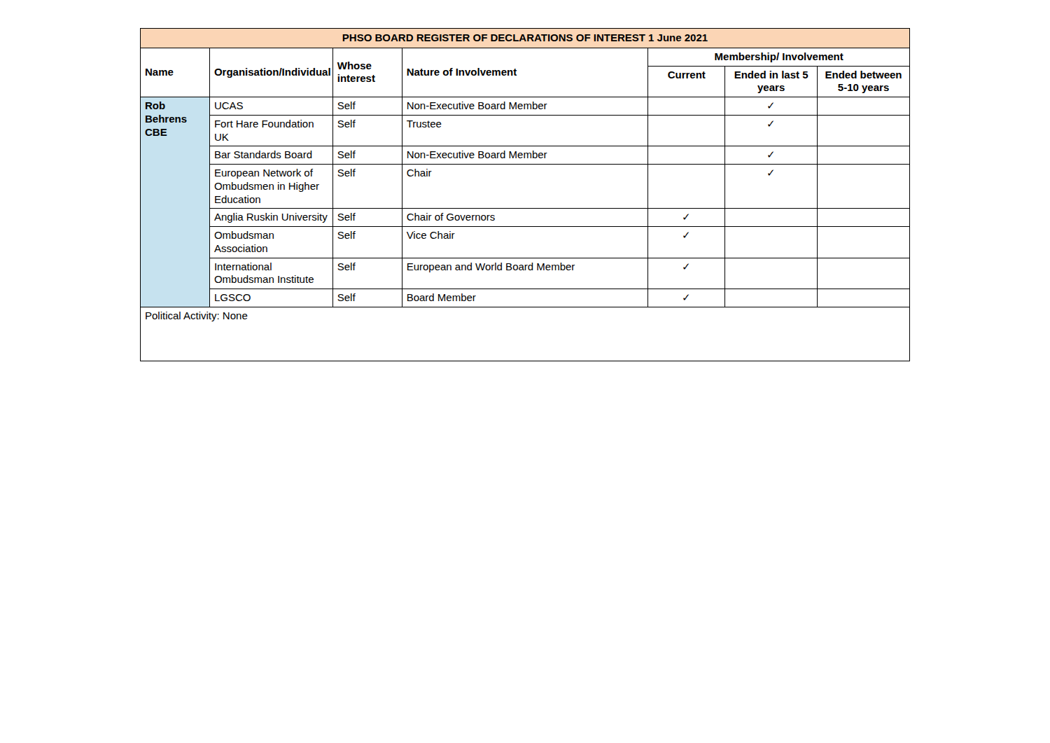| PHSO BOARD REGISTER OF DECLARATIONS OF INTEREST 1 June 2021 |
| Name | Organisation/Individual | Whose interest | Nature of Involvement | Membership/ Involvement |
| Current | Ended in last 5 years | Ended between 5-10 years |
| Rob Behrens CBE | UCAS | Self | Non-Executive Board Member | | ✓ | |
| Fort Hare Foundation UK | Self | Trustee | | ✓ | |
| Bar Standards Board | Self | Non-Executive Board Member | | ✓ | |
| European Network of Ombudsmen in Higher Education | Self | Chair | | ✓ | |
| Anglia Ruskin University | Self | Chair of Governors | ✓ | | |
| Ombudsman Association | Self | Vice Chair | ✓ | | |
| International Ombudsman Institute | Self | European and World Board Member | ✓ | | |
| LGSCO | Self | Board Member | ✓ | | |
| Political Activity: None |